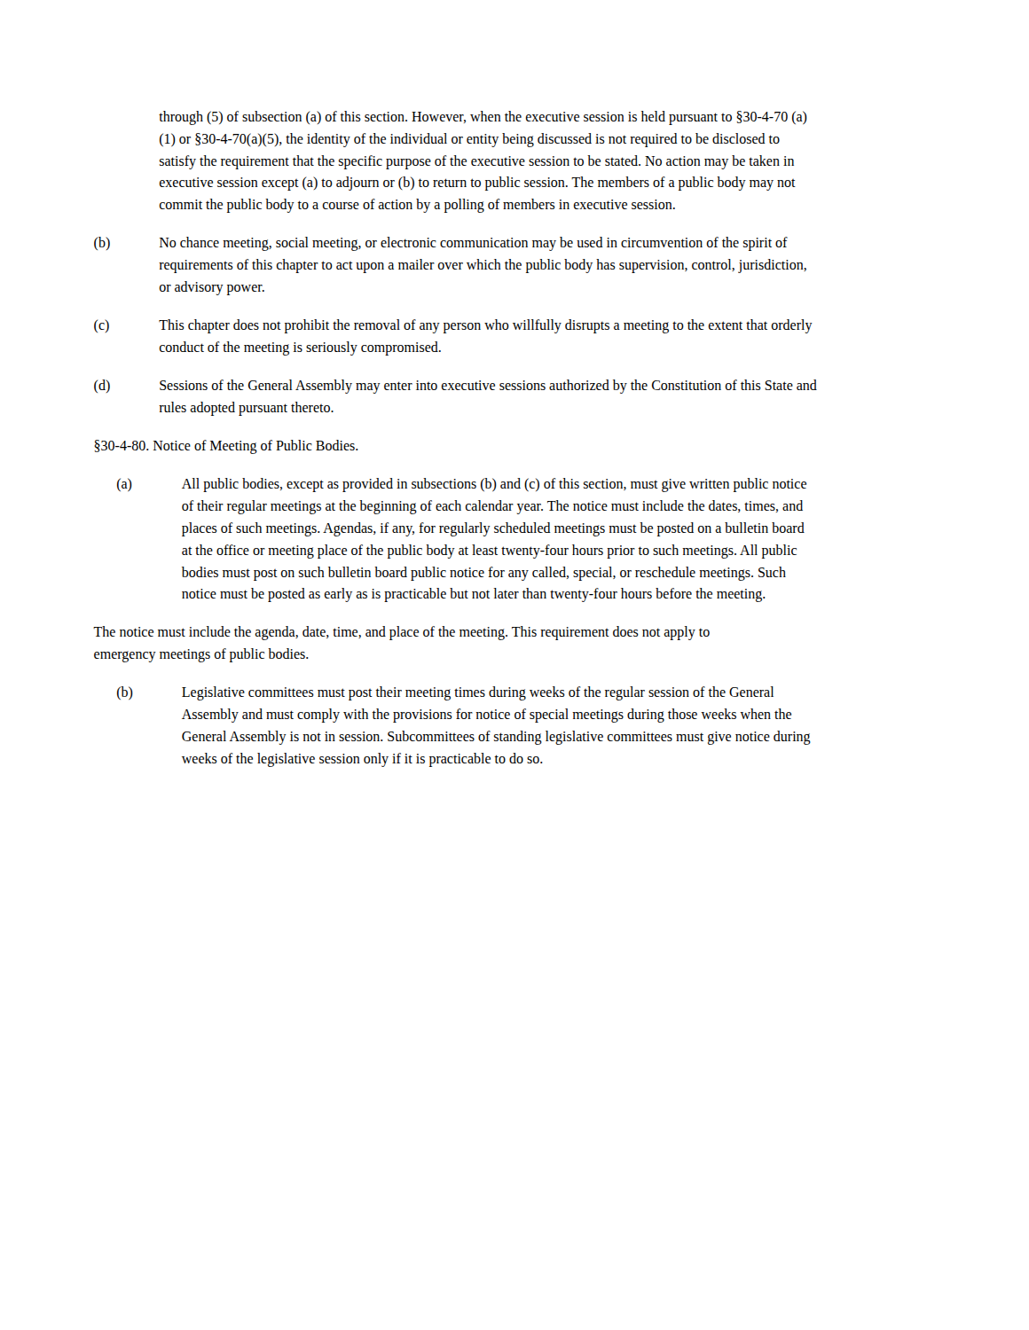through (5) of subsection (a) of this section. However, when the executive session is held pursuant to §30-4-70 (a)(1) or §30-4-70(a)(5), the identity of the individual or entity being discussed is not required to be disclosed to satisfy the requirement that the specific purpose of the executive session to be stated. No action may be taken in executive session except (a) to adjourn or (b) to return to public session. The members of a public body may not commit the public body to a course of action by a polling of members in executive session.
(b) No chance meeting, social meeting, or electronic communication may be used in circumvention of the spirit of requirements of this chapter to act upon a mailer over which the public body has supervision, control, jurisdiction, or advisory power.
(c) This chapter does not prohibit the removal of any person who willfully disrupts a meeting to the extent that orderly conduct of the meeting is seriously compromised.
(d) Sessions of the General Assembly may enter into executive sessions authorized by the Constitution of this State and rules adopted pursuant thereto.
§30-4-80. Notice of Meeting of Public Bodies.
(a) All public bodies, except as provided in subsections (b) and (c) of this section, must give written public notice of their regular meetings at the beginning of each calendar year. The notice must include the dates, times, and places of such meetings. Agendas, if any, for regularly scheduled meetings must be posted on a bulletin board at the office or meeting place of the public body at least twenty-four hours prior to such meetings. All public bodies must post on such bulletin board public notice for any called, special, or reschedule meetings. Such notice must be posted as early as is practicable but not later than twenty-four hours before the meeting.
The notice must include the agenda, date, time, and place of the meeting. This requirement does not apply to
emergency meetings of public bodies.
(b) Legislative committees must post their meeting times during weeks of the regular session of the General Assembly and must comply with the provisions for notice of special meetings during those weeks when the General Assembly is not in session. Subcommittees of standing legislative committees must give notice during weeks of the legislative session only if it is practicable to do so.